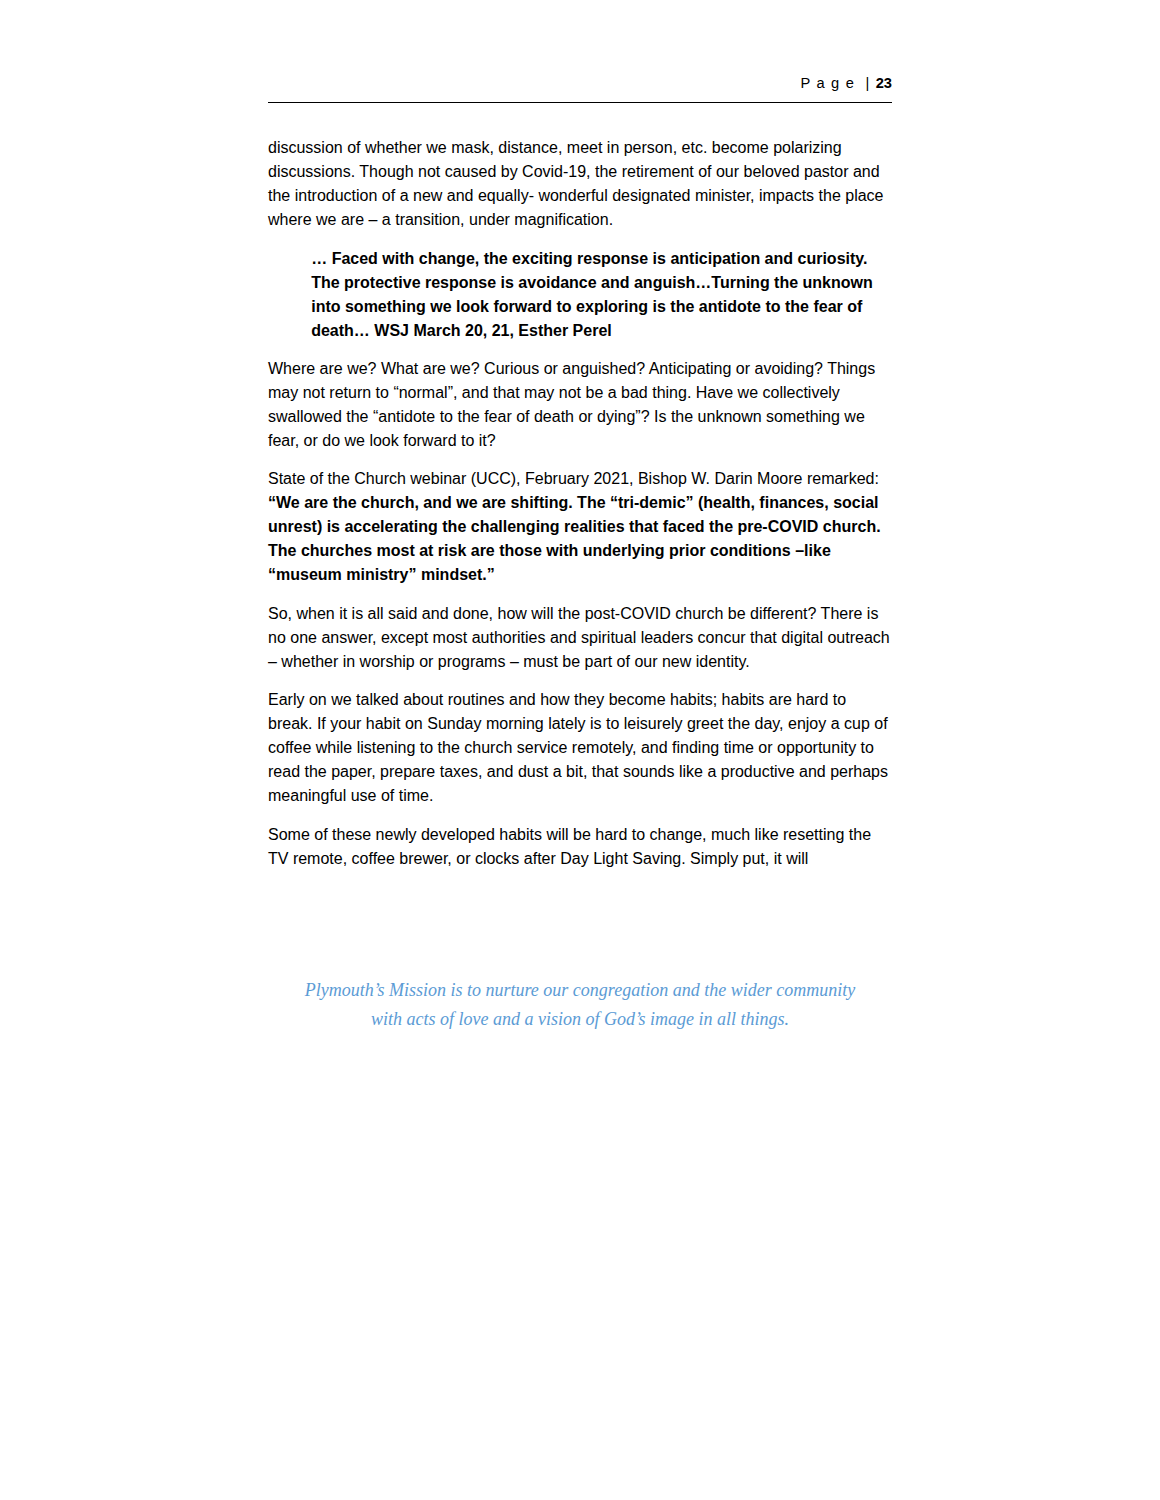P a g e | 23
discussion of whether we mask, distance, meet in person, etc. become polarizing discussions. Though not caused by Covid-19, the retirement of our beloved pastor and the introduction of a new and equally- wonderful designated minister, impacts the place where we are – a transition, under magnification.
… Faced with change, the exciting response is anticipation and curiosity. The protective response is avoidance and anguish…Turning the unknown into something we look forward to exploring is the antidote to the fear of death… WSJ March 20, 21, Esther Perel
Where are we? What are we? Curious or anguished? Anticipating or avoiding? Things may not return to “normal”, and that may not be a bad thing. Have we collectively swallowed the “antidote to the fear of death or dying”? Is the unknown something we fear, or do we look forward to it?
State of the Church webinar (UCC), February 2021, Bishop W. Darin Moore remarked: “We are the church, and we are shifting. The “tri-demic” (health, finances, social unrest) is accelerating the challenging realities that faced the pre-COVID church. The churches most at risk are those with underlying prior conditions –like “museum ministry” mindset.”
So, when it is all said and done, how will the post-COVID church be different? There is no one answer, except most authorities and spiritual leaders concur that digital outreach – whether in worship or programs – must be part of our new identity.
Early on we talked about routines and how they become habits; habits are hard to break. If your habit on Sunday morning lately is to leisurely greet the day, enjoy a cup of coffee while listening to the church service remotely, and finding time or opportunity to read the paper, prepare taxes, and dust a bit, that sounds like a productive and perhaps meaningful use of time.
Some of these newly developed habits will be hard to change, much like resetting the TV remote, coffee brewer, or clocks after Day Light Saving. Simply put, it will
Plymouth’s Mission is to nurture our congregation and the wider community
with acts of love and a vision of God’s image in all things.